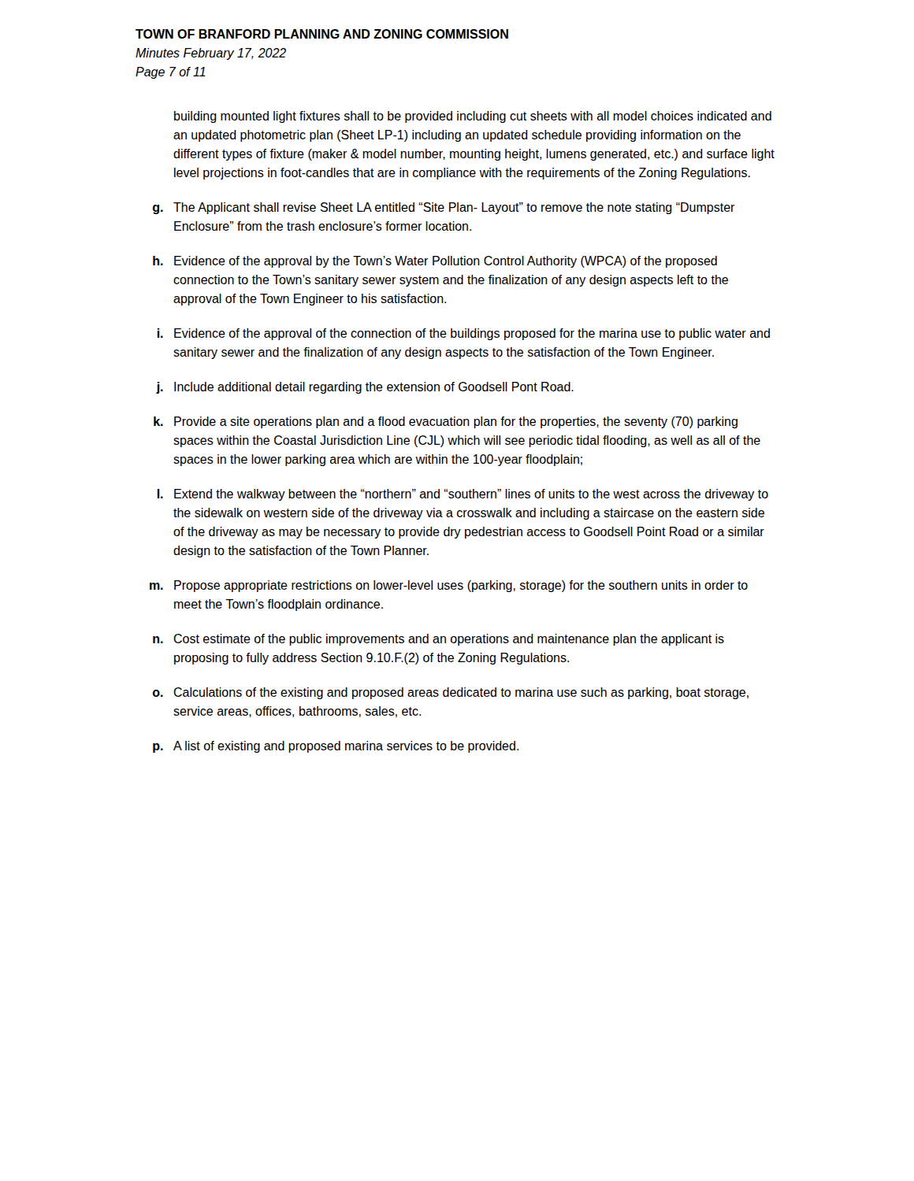TOWN OF BRANFORD PLANNING AND ZONING COMMISSION
Minutes February 17, 2022
Page 7 of 11
building mounted light fixtures shall to be provided including cut sheets with all model choices indicated and an updated photometric plan (Sheet LP-1) including an updated schedule providing information on the different types of fixture (maker & model number, mounting height, lumens generated, etc.) and surface light level projections in foot-candles that are in compliance with the requirements of the Zoning Regulations.
The Applicant shall revise Sheet LA entitled “Site Plan- Layout” to remove the note stating “Dumpster Enclosure” from the trash enclosure’s former location.
Evidence of the approval by the Town’s Water Pollution Control Authority (WPCA) of the proposed connection to the Town’s sanitary sewer system and the finalization of any design aspects left to the approval of the Town Engineer to his satisfaction.
Evidence of the approval of the connection of the buildings proposed for the marina use to public water and sanitary sewer and the finalization of any design aspects to the satisfaction of the Town Engineer.
Include additional detail regarding the extension of Goodsell Pont Road.
Provide a site operations plan and a flood evacuation plan for the properties, the seventy (70) parking spaces within the Coastal Jurisdiction Line (CJL) which will see periodic tidal flooding, as well as all of the spaces in the lower parking area which are within the 100-year floodplain;
Extend the walkway between the “northern” and “southern” lines of units to the west across the driveway to the sidewalk on western side of the driveway via a crosswalk and including a staircase on the eastern side of the driveway as may be necessary to provide dry pedestrian access to Goodsell Point Road or a similar design to the satisfaction of the Town Planner.
Propose appropriate restrictions on lower-level uses (parking, storage) for the southern units in order to meet the Town’s floodplain ordinance.
Cost estimate of the public improvements and an operations and maintenance plan the applicant is proposing to fully address Section 9.10.F.(2) of the Zoning Regulations.
Calculations of the existing and proposed areas dedicated to marina use such as parking, boat storage, service areas, offices, bathrooms, sales, etc.
A list of existing and proposed marina services to be provided.